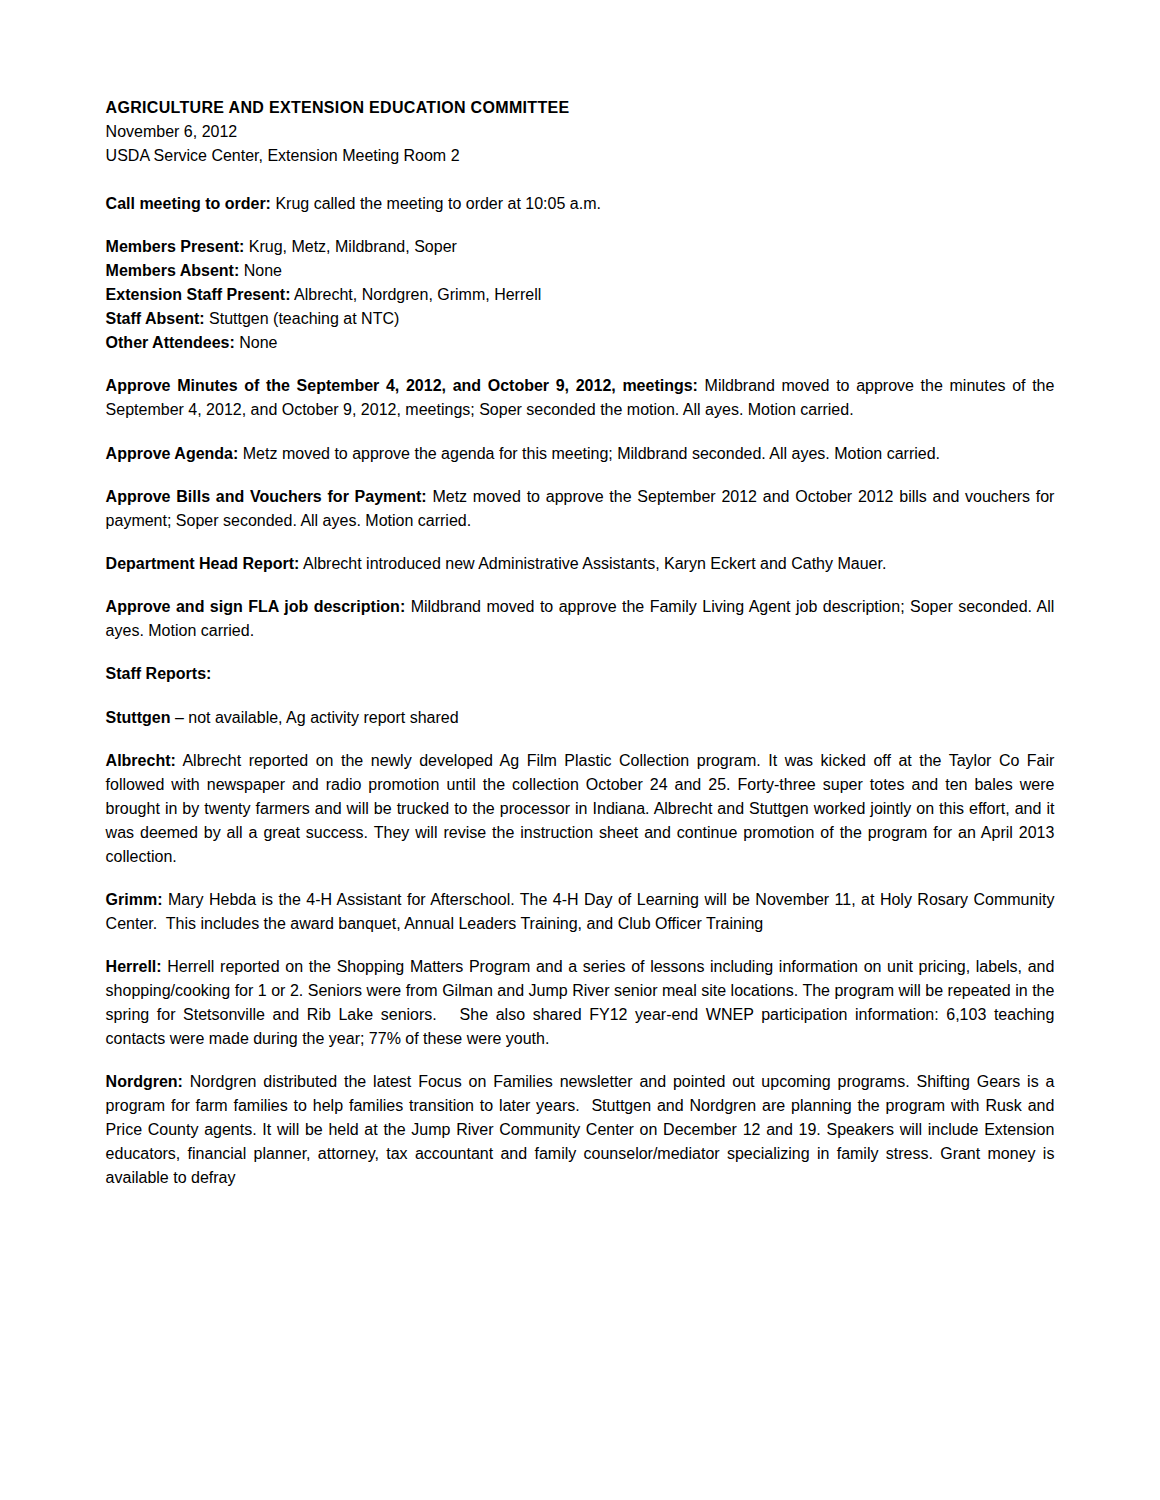AGRICULTURE AND EXTENSION EDUCATION COMMITTEE
November 6, 2012
USDA Service Center, Extension Meeting Room 2
Call meeting to order: Krug called the meeting to order at 10:05 a.m.
Members Present: Krug, Metz, Mildbrand, Soper
Members Absent: None
Extension Staff Present: Albrecht, Nordgren, Grimm, Herrell
Staff Absent: Stuttgen (teaching at NTC)
Other Attendees: None
Approve Minutes of the September 4, 2012, and October 9, 2012, meetings: Mildbrand moved to approve the minutes of the September 4, 2012, and October 9, 2012, meetings; Soper seconded the motion. All ayes. Motion carried.
Approve Agenda: Metz moved to approve the agenda for this meeting; Mildbrand seconded. All ayes. Motion carried.
Approve Bills and Vouchers for Payment: Metz moved to approve the September 2012 and October 2012 bills and vouchers for payment; Soper seconded. All ayes. Motion carried.
Department Head Report: Albrecht introduced new Administrative Assistants, Karyn Eckert and Cathy Mauer.
Approve and sign FLA job description: Mildbrand moved to approve the Family Living Agent job description; Soper seconded. All ayes. Motion carried.
Staff Reports:
Stuttgen – not available, Ag activity report shared
Albrecht: Albrecht reported on the newly developed Ag Film Plastic Collection program. It was kicked off at the Taylor Co Fair followed with newspaper and radio promotion until the collection October 24 and 25. Forty-three super totes and ten bales were brought in by twenty farmers and will be trucked to the processor in Indiana. Albrecht and Stuttgen worked jointly on this effort, and it was deemed by all a great success. They will revise the instruction sheet and continue promotion of the program for an April 2013 collection.
Grimm: Mary Hebda is the 4-H Assistant for Afterschool. The 4-H Day of Learning will be November 11, at Holy Rosary Community Center. This includes the award banquet, Annual Leaders Training, and Club Officer Training
Herrell: Herrell reported on the Shopping Matters Program and a series of lessons including information on unit pricing, labels, and shopping/cooking for 1 or 2. Seniors were from Gilman and Jump River senior meal site locations. The program will be repeated in the spring for Stetsonville and Rib Lake seniors. She also shared FY12 year-end WNEP participation information: 6,103 teaching contacts were made during the year; 77% of these were youth.
Nordgren: Nordgren distributed the latest Focus on Families newsletter and pointed out upcoming programs. Shifting Gears is a program for farm families to help families transition to later years. Stuttgen and Nordgren are planning the program with Rusk and Price County agents. It will be held at the Jump River Community Center on December 12 and 19. Speakers will include Extension educators, financial planner, attorney, tax accountant and family counselor/mediator specializing in family stress. Grant money is available to defray